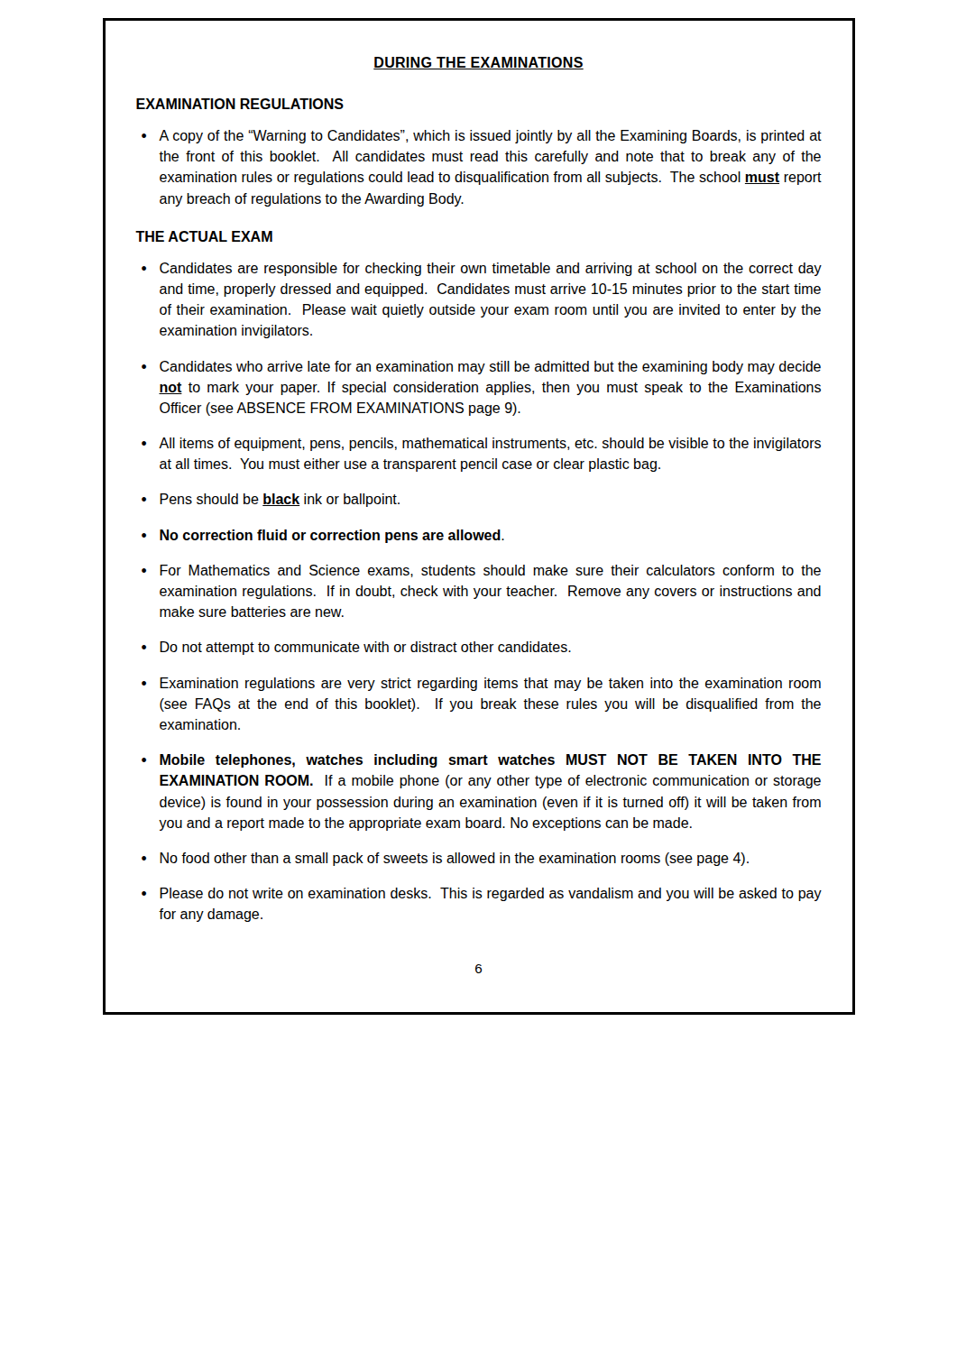DURING THE EXAMINATIONS
EXAMINATION REGULATIONS
A copy of the “Warning to Candidates”, which is issued jointly by all the Examining Boards, is printed at the front of this booklet. All candidates must read this carefully and note that to break any of the examination rules or regulations could lead to disqualification from all subjects. The school must report any breach of regulations to the Awarding Body.
THE ACTUAL EXAM
Candidates are responsible for checking their own timetable and arriving at school on the correct day and time, properly dressed and equipped. Candidates must arrive 10-15 minutes prior to the start time of their examination. Please wait quietly outside your exam room until you are invited to enter by the examination invigilators.
Candidates who arrive late for an examination may still be admitted but the examining body may decide not to mark your paper. If special consideration applies, then you must speak to the Examinations Officer (see ABSENCE FROM EXAMINATIONS page 9).
All items of equipment, pens, pencils, mathematical instruments, etc. should be visible to the invigilators at all times. You must either use a transparent pencil case or clear plastic bag.
Pens should be black ink or ballpoint.
No correction fluid or correction pens are allowed.
For Mathematics and Science exams, students should make sure their calculators conform to the examination regulations. If in doubt, check with your teacher. Remove any covers or instructions and make sure batteries are new.
Do not attempt to communicate with or distract other candidates.
Examination regulations are very strict regarding items that may be taken into the examination room (see FAQs at the end of this booklet). If you break these rules you will be disqualified from the examination.
Mobile telephones, watches including smart watches MUST NOT BE TAKEN INTO THE EXAMINATION ROOM. If a mobile phone (or any other type of electronic communication or storage device) is found in your possession during an examination (even if it is turned off) it will be taken from you and a report made to the appropriate exam board. No exceptions can be made.
No food other than a small pack of sweets is allowed in the examination rooms (see page 4).
Please do not write on examination desks. This is regarded as vandalism and you will be asked to pay for any damage.
6